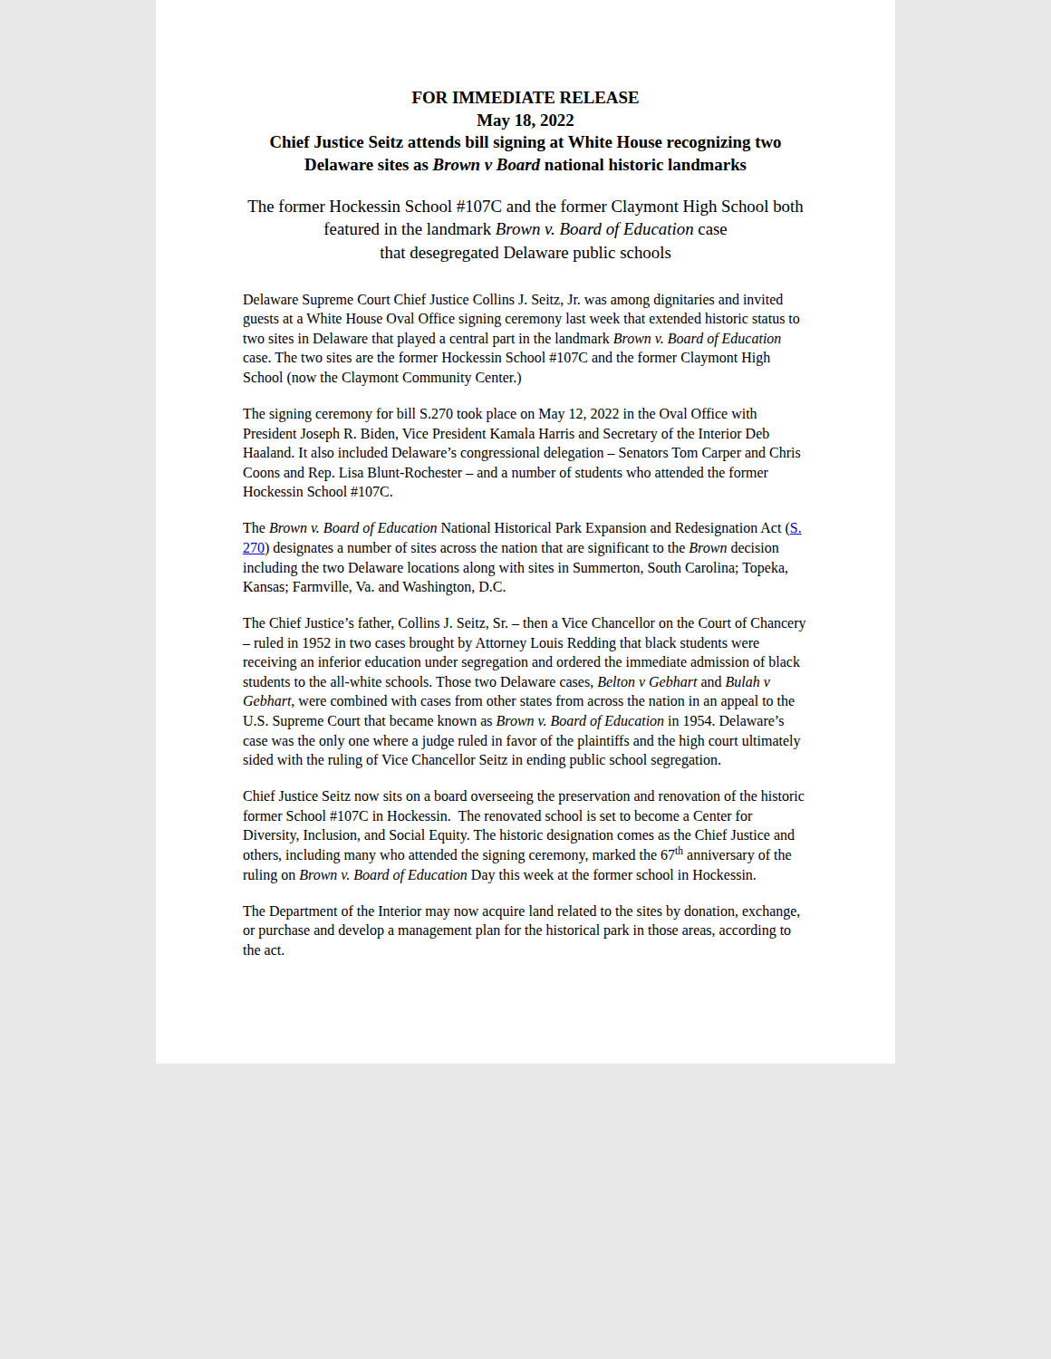FOR IMMEDIATE RELEASE May 18, 2022 Chief Justice Seitz attends bill signing at White House recognizing two Delaware sites as Brown v Board national historic landmarks
The former Hockessin School #107C and the former Claymont High School both featured in the landmark Brown v. Board of Education case that desegregated Delaware public schools
Delaware Supreme Court Chief Justice Collins J. Seitz, Jr. was among dignitaries and invited guests at a White House Oval Office signing ceremony last week that extended historic status to two sites in Delaware that played a central part in the landmark Brown v. Board of Education case. The two sites are the former Hockessin School #107C and the former Claymont High School (now the Claymont Community Center.)
The signing ceremony for bill S.270 took place on May 12, 2022 in the Oval Office with President Joseph R. Biden, Vice President Kamala Harris and Secretary of the Interior Deb Haaland. It also included Delaware’s congressional delegation – Senators Tom Carper and Chris Coons and Rep. Lisa Blunt-Rochester – and a number of students who attended the former Hockessin School #107C.
The Brown v. Board of Education National Historical Park Expansion and Redesignation Act (S. 270) designates a number of sites across the nation that are significant to the Brown decision including the two Delaware locations along with sites in Summerton, South Carolina; Topeka, Kansas; Farmville, Va. and Washington, D.C.
The Chief Justice’s father, Collins J. Seitz, Sr. – then a Vice Chancellor on the Court of Chancery – ruled in 1952 in two cases brought by Attorney Louis Redding that black students were receiving an inferior education under segregation and ordered the immediate admission of black students to the all-white schools. Those two Delaware cases, Belton v Gebhart and Bulah v Gebhart, were combined with cases from other states from across the nation in an appeal to the U.S. Supreme Court that became known as Brown v. Board of Education in 1954. Delaware’s case was the only one where a judge ruled in favor of the plaintiffs and the high court ultimately sided with the ruling of Vice Chancellor Seitz in ending public school segregation.
Chief Justice Seitz now sits on a board overseeing the preservation and renovation of the historic former School #107C in Hockessin. The renovated school is set to become a Center for Diversity, Inclusion, and Social Equity. The historic designation comes as the Chief Justice and others, including many who attended the signing ceremony, marked the 67th anniversary of the ruling on Brown v. Board of Education Day this week at the former school in Hockessin.
The Department of the Interior may now acquire land related to the sites by donation, exchange, or purchase and develop a management plan for the historical park in those areas, according to the act.